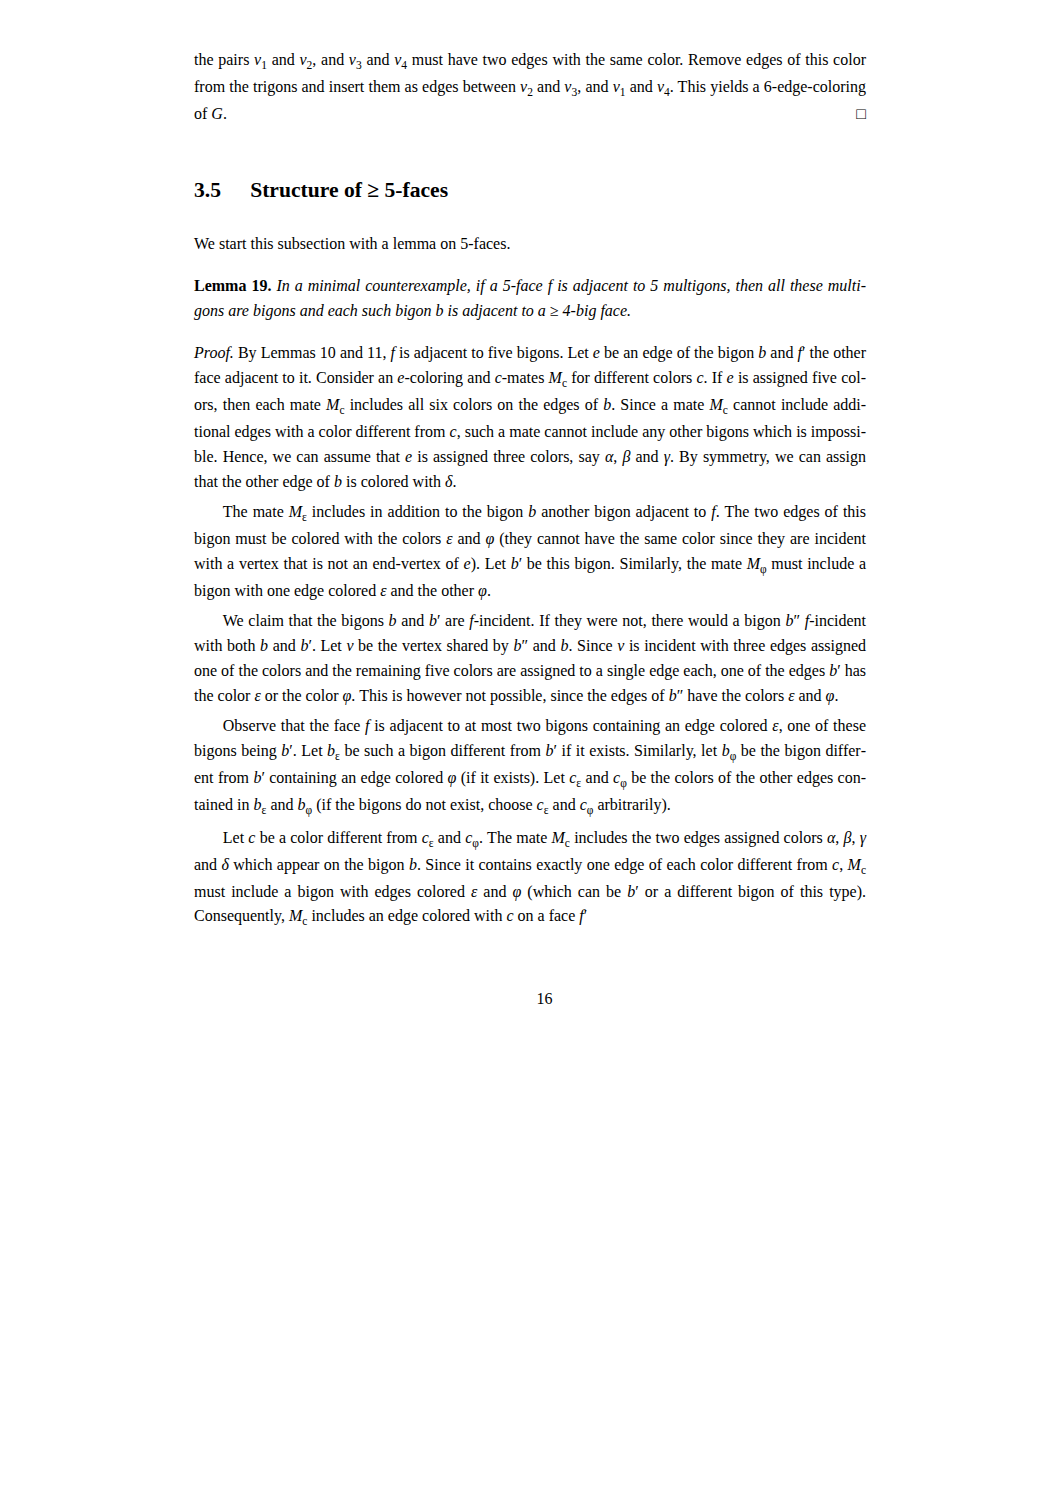the pairs v1 and v2, and v3 and v4 must have two edges with the same color. Remove edges of this color from the trigons and insert them as edges between v2 and v3, and v1 and v4. This yields a 6-edge-coloring of G. □
3.5 Structure of ≥ 5-faces
We start this subsection with a lemma on 5-faces.
Lemma 19. In a minimal counterexample, if a 5-face f is adjacent to 5 multigons, then all these multigons are bigons and each such bigon b is adjacent to a ≥ 4-big face.
Proof. By Lemmas 10 and 11, f is adjacent to five bigons. Let e be an edge of the bigon b and f′ the other face adjacent to it. Consider an e-coloring and c-mates Mc for different colors c. If e is assigned five colors, then each mate Mc includes all six colors on the edges of b. Since a mate Mc cannot include additional edges with a color different from c, such a mate cannot include any other bigons which is impossible. Hence, we can assume that e is assigned three colors, say α, β and γ. By symmetry, we can assign that the other edge of b is colored with δ.
The mate Mε includes in addition to the bigon b another bigon adjacent to f. The two edges of this bigon must be colored with the colors ε and φ (they cannot have the same color since they are incident with a vertex that is not an end-vertex of e). Let b′ be this bigon. Similarly, the mate Mφ must include a bigon with one edge colored ε and the other φ.
We claim that the bigons b and b′ are f-incident. If they were not, there would a bigon b″ f-incident with both b and b′. Let v be the vertex shared by b″ and b. Since v is incident with three edges assigned one of the colors and the remaining five colors are assigned to a single edge each, one of the edges b′ has the color ε or the color φ. This is however not possible, since the edges of b″ have the colors ε and φ.
Observe that the face f is adjacent to at most two bigons containing an edge colored ε, one of these bigons being b′. Let bε be such a bigon different from b′ if it exists. Similarly, let bφ be the bigon different from b′ containing an edge colored φ (if it exists). Let cε and cφ be the colors of the other edges contained in bε and bφ (if the bigons do not exist, choose cε and cφ arbitrarily).
Let c be a color different from cε and cφ. The mate Mc includes the two edges assigned colors α, β, γ and δ which appear on the bigon b. Since it contains exactly one edge of each color different from c, Mc must include a bigon with edges colored ε and φ (which can be b′ or a different bigon of this type). Consequently, Mc includes an edge colored with c on a face f′
16